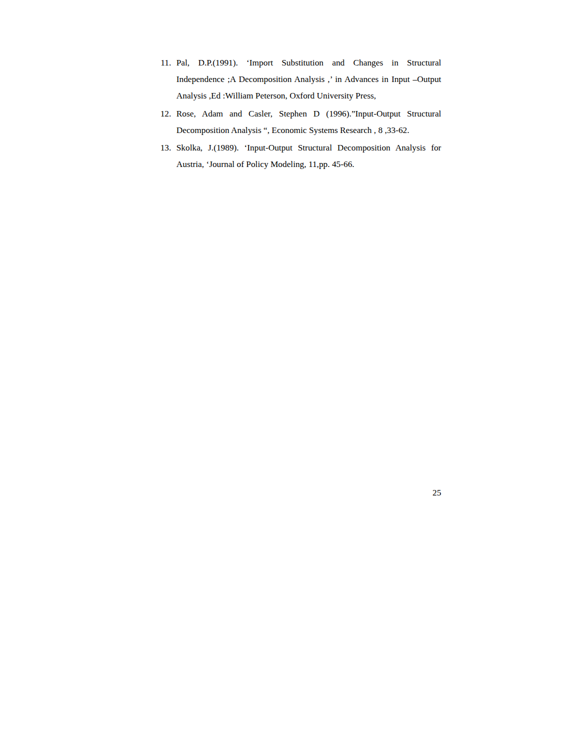Pal, D.P.(1991). ‘Import Substitution and Changes in Structural Independence ;A Decomposition Analysis ,’ in Advances in Input –Output Analysis ,Ed :William Peterson, Oxford University Press,
Rose, Adam and Casler, Stephen D (1996).”Input-Output Structural Decomposition Analysis “, Economic Systems Research , 8 ,33-62.
Skolka, J.(1989). ‘Input-Output Structural Decomposition Analysis for Austria, ‘Journal of Policy Modeling, 11,pp. 45-66.
25